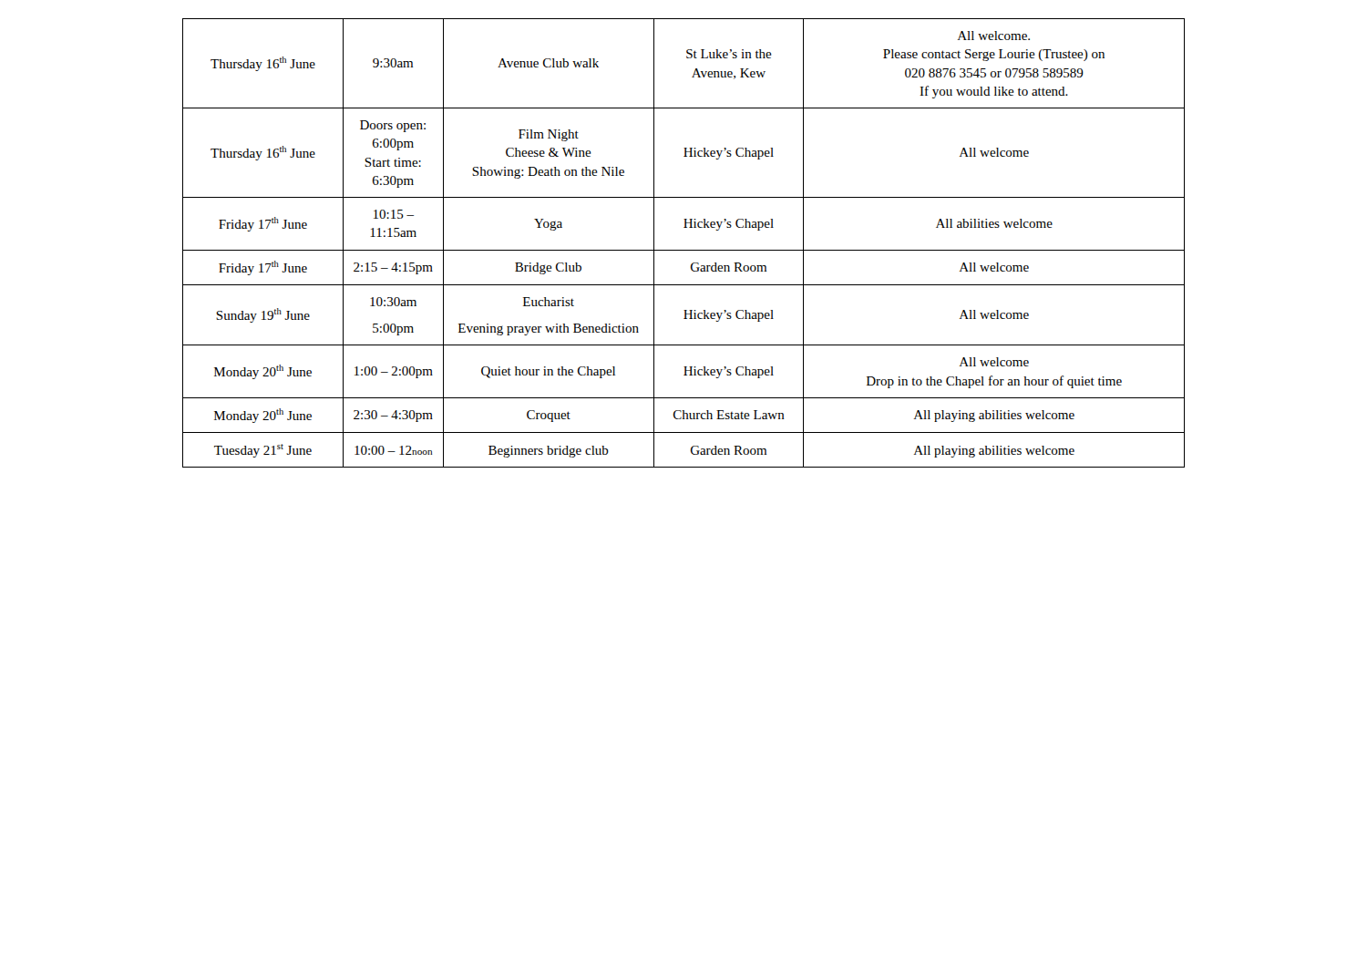| Thursday 16 th June | 9:30am | Avenue Club walk | St Luke’s in the Avenue, Kew | All welcome. Please contact Serge Lourie (Trustee) on 020 8876 3545 or 07958 589589 If you would like to attend. |
| Thursday 16 th June | Doors open: 6:00pm Start time: 6:30pm | Film Night Cheese & Wine Showing: Death on the Nile | Hickey’s Chapel | All welcome |
| Friday 17 th June | 10:15 – 11:15am | Yoga | Hickey’s Chapel | All abilities welcome |
| Friday 17 th June | 2:15 – 4:15pm | Bridge Club | Garden Room | All welcome |
| Sunday 19 th June | 10:30am 5:00pm | Eucharist Evening prayer with Benediction | Hickey’s Chapel | All welcome |
| Monday 20 th June | 1:00 – 2:00pm | Quiet hour in the Chapel | Hickey’s Chapel | All welcome Drop in to the Chapel for an hour of quiet time |
| Monday 20 th June | 2:30 – 4:30pm | Croquet | Church Estate Lawn | All playing abilities welcome |
| Tuesday 21 st June | 10:00 – 12 noon | Beginners bridge club | Garden Room | All playing abilities welcome |